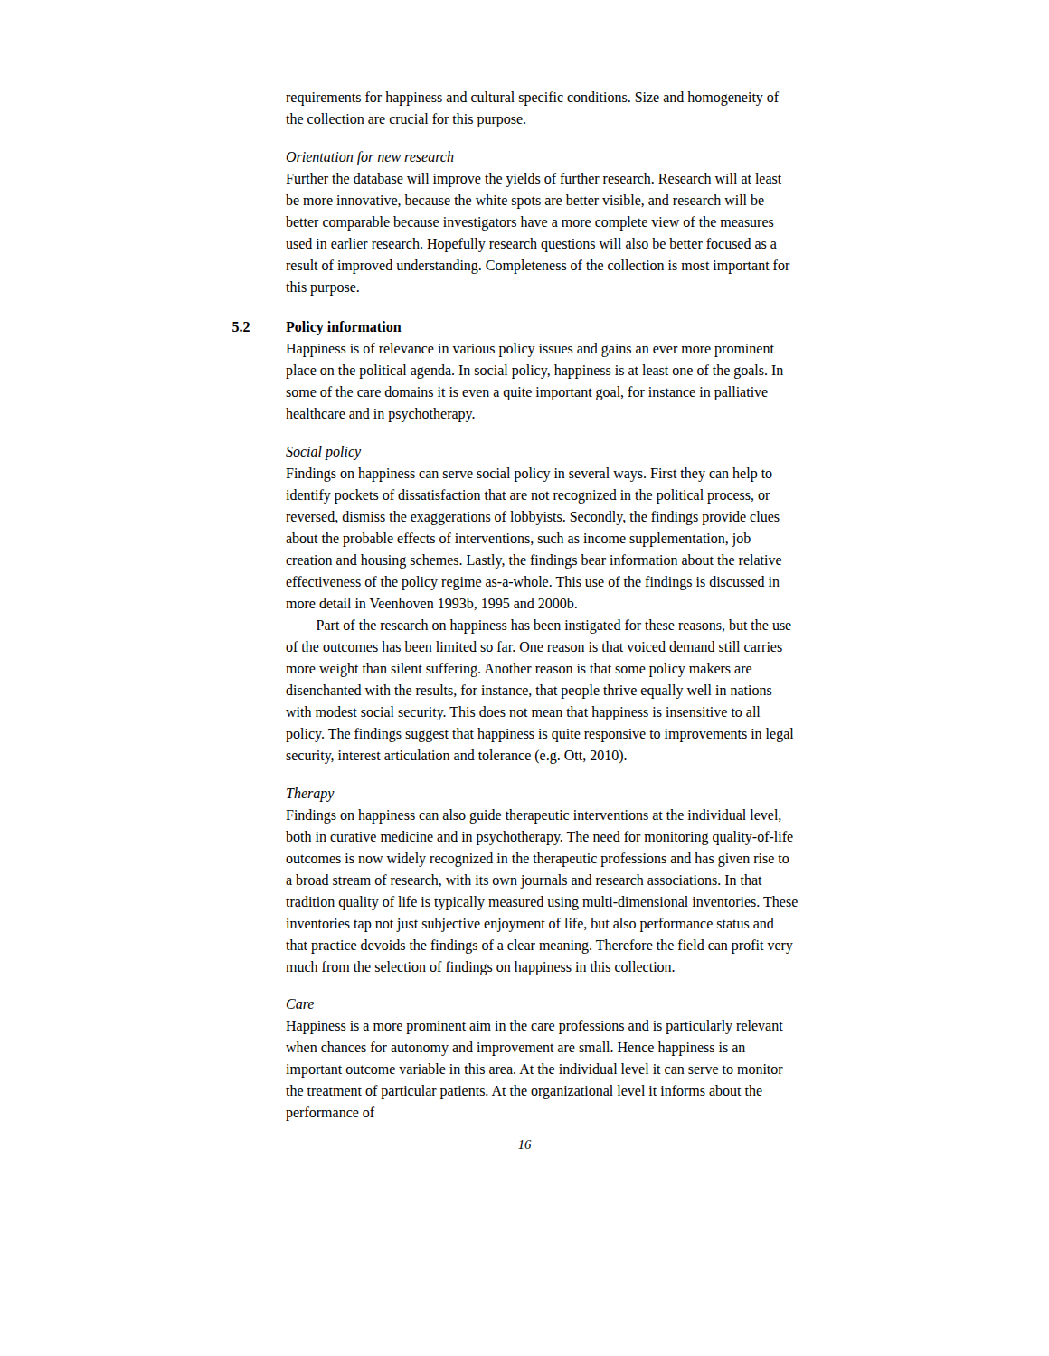requirements for happiness and cultural specific conditions. Size and homogeneity of the collection are crucial for this purpose.
Orientation for new research
Further the database will improve the yields of further research. Research will at least be more innovative, because the white spots are better visible, and research will be better comparable because investigators have a more complete view of the measures used in earlier research. Hopefully research questions will also be better focused as a result of improved understanding. Completeness of the collection is most important for this purpose.
5.2 Policy information
Happiness is of relevance in various policy issues and gains an ever more prominent place on the political agenda. In social policy, happiness is at least one of the goals. In some of the care domains it is even a quite important goal, for instance in palliative healthcare and in psychotherapy.
Social policy
Findings on happiness can serve social policy in several ways. First they can help to identify pockets of dissatisfaction that are not recognized in the political process, or reversed, dismiss the exaggerations of lobbyists. Secondly, the findings provide clues about the probable effects of interventions, such as income supplementation, job creation and housing schemes. Lastly, the findings bear information about the relative effectiveness of the policy regime as-a-whole. This use of the findings is discussed in more detail in Veenhoven 1993b, 1995 and 2000b.
Part of the research on happiness has been instigated for these reasons, but the use of the outcomes has been limited so far. One reason is that voiced demand still carries more weight than silent suffering. Another reason is that some policy makers are disenchanted with the results, for instance, that people thrive equally well in nations with modest social security. This does not mean that happiness is insensitive to all policy. The findings suggest that happiness is quite responsive to improvements in legal security, interest articulation and tolerance (e.g. Ott, 2010).
Therapy
Findings on happiness can also guide therapeutic interventions at the individual level, both in curative medicine and in psychotherapy. The need for monitoring quality-of-life outcomes is now widely recognized in the therapeutic professions and has given rise to a broad stream of research, with its own journals and research associations. In that tradition quality of life is typically measured using multi-dimensional inventories. These inventories tap not just subjective enjoyment of life, but also performance status and that practice devoids the findings of a clear meaning. Therefore the field can profit very much from the selection of findings on happiness in this collection.
Care
Happiness is a more prominent aim in the care professions and is particularly relevant when chances for autonomy and improvement are small. Hence happiness is an important outcome variable in this area. At the individual level it can serve to monitor the treatment of particular patients. At the organizational level it informs about the performance of
16